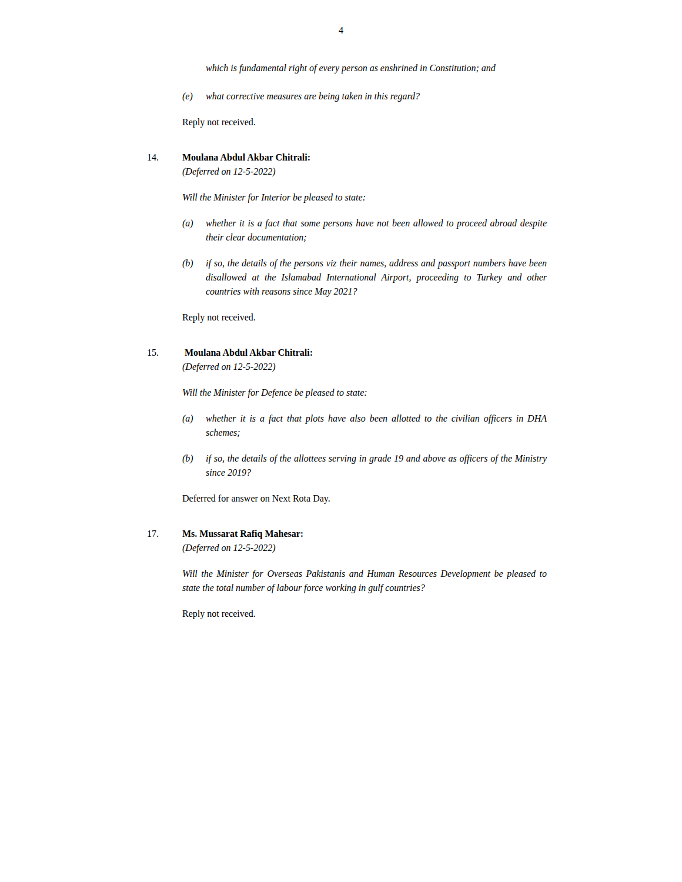4
which is fundamental right of every person as enshrined in Constitution; and
(e)
what corrective measures are being taken in this regard?
Reply not received.
14.
Moulana Abdul Akbar Chitrali:
(Deferred on 12-5-2022)
Will the Minister for Interior be pleased to state:
(a)
whether it is a fact that some persons have not been allowed to proceed abroad despite their clear documentation;
(b)
if so, the details of the persons viz their names, address and passport numbers have been disallowed at the Islamabad International Airport, proceeding to Turkey and other countries with reasons since May 2021?
Reply not received.
15.
Moulana Abdul Akbar Chitrali:
(Deferred on 12-5-2022)
Will the Minister for Defence be pleased to state:
(a)
whether it is a fact that plots have also been allotted to the civilian officers in DHA schemes;
(b)
if so, the details of the allottees serving in grade 19 and above as officers of the Ministry since 2019?
Deferred for answer on Next Rota Day.
17.
Ms. Mussarat Rafiq Mahesar:
(Deferred on 12-5-2022)
Will the Minister for Overseas Pakistanis and Human Resources Development be pleased to state the total number of labour force working in gulf countries?
Reply not received.